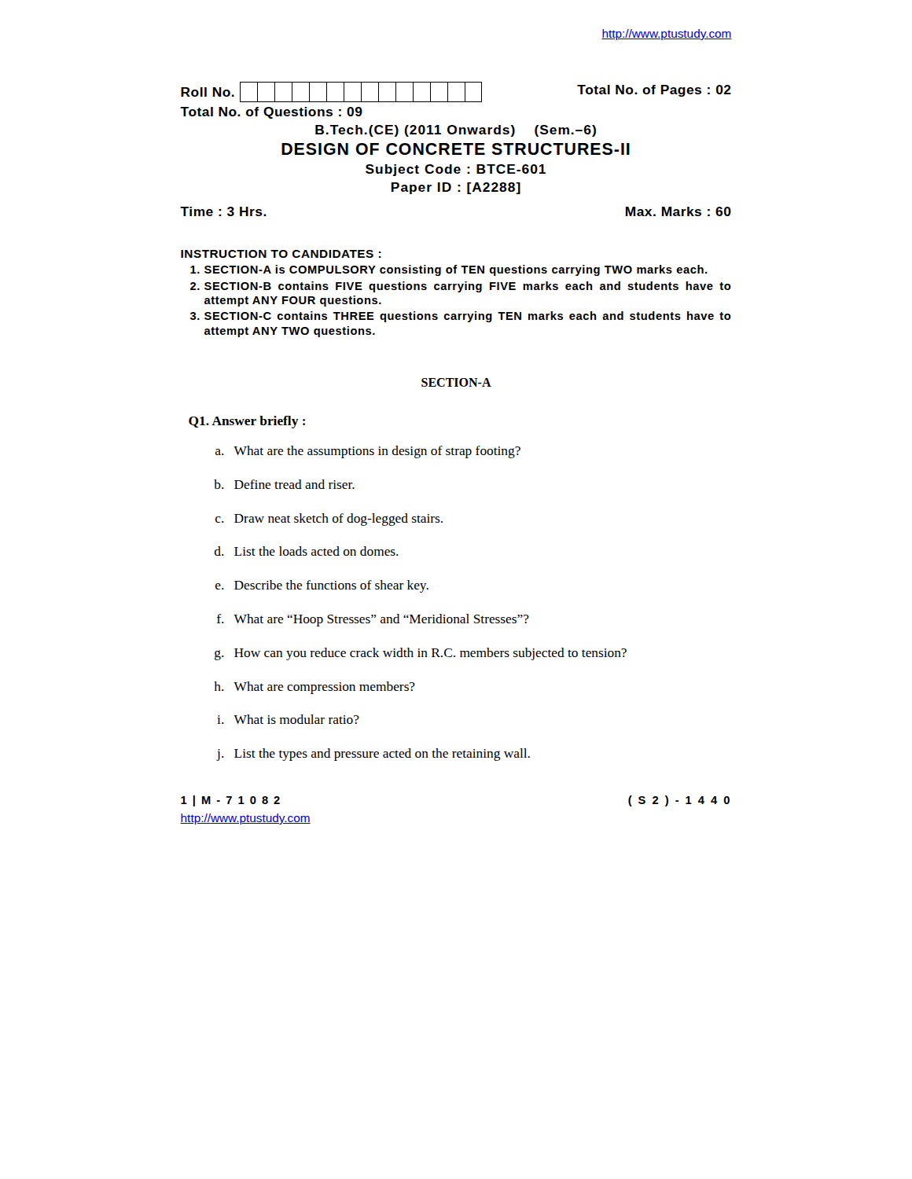http://www.ptustudy.com
Roll No.
Total No. of Pages : 02
Total No. of Questions : 09
B.Tech.(CE) (2011 Onwards) (Sem.–6)
DESIGN OF CONCRETE STRUCTURES-II
Subject Code : BTCE-601
Paper ID : [A2288]
Time : 3 Hrs.
Max. Marks : 60
INSTRUCTION TO CANDIDATES :
SECTION-A is COMPULSORY consisting of TEN questions carrying TWO marks each.
SECTION-B contains FIVE questions carrying FIVE marks each and students have to attempt ANY FOUR questions.
SECTION-C contains THREE questions carrying TEN marks each and students have to attempt ANY TWO questions.
SECTION-A
Q1. Answer briefly :
What are the assumptions in design of strap footing?
Define tread and riser.
Draw neat sketch of dog-legged stairs.
List the loads acted on domes.
Describe the functions of shear key.
What are “Hoop Stresses” and “Meridional Stresses”?
How can you reduce crack width in R.C. members subjected to tension?
What are compression members?
What is modular ratio?
List the types and pressure acted on the retaining wall.
1 | M - 7 1 0 8 2
( S 2 ) - 1 4 4 0
http://www.ptustudy.com